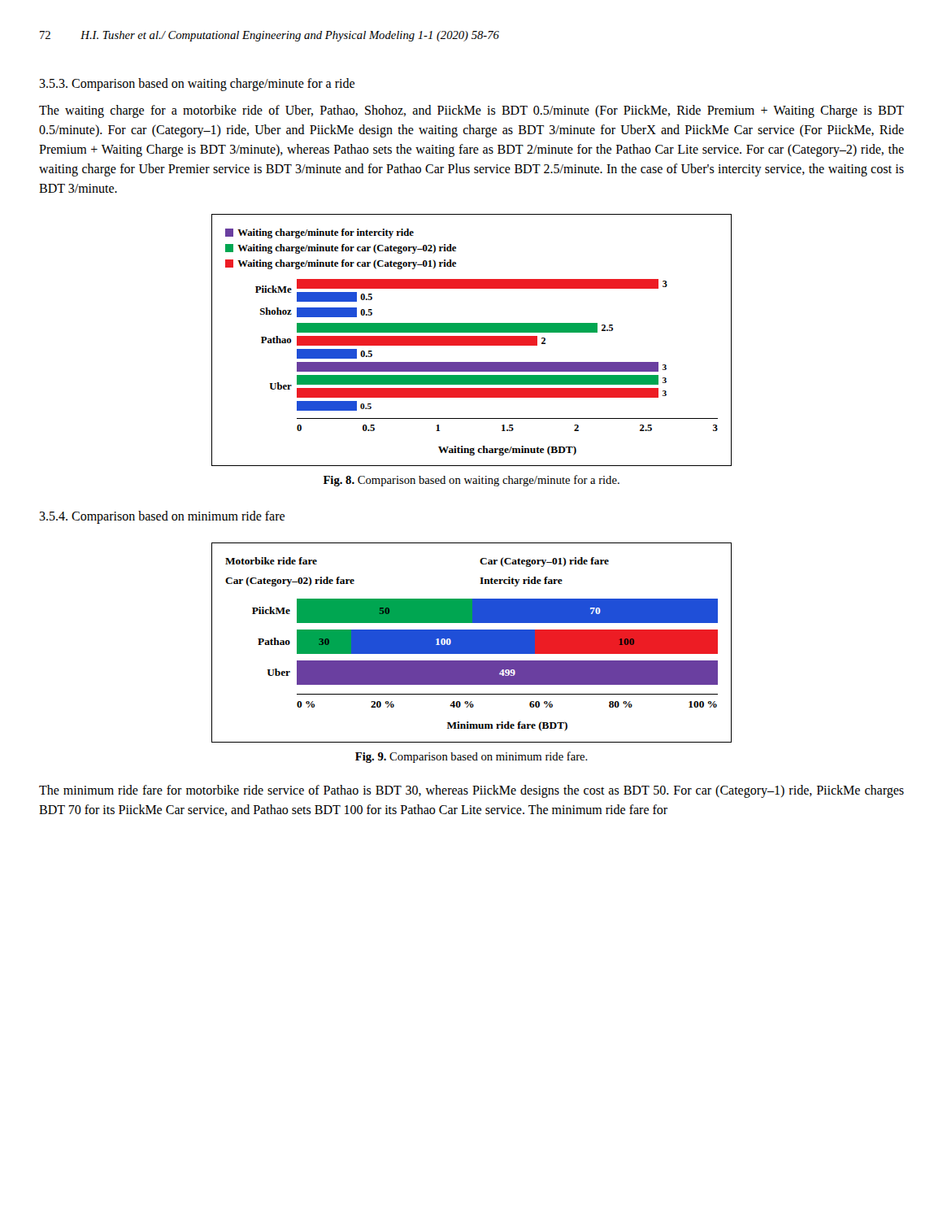72 H.I. Tusher et al./ Computational Engineering and Physical Modeling 1-1 (2020) 58-76
3.5.3. Comparison based on waiting charge/minute for a ride
The waiting charge for a motorbike ride of Uber, Pathao, Shohoz, and PiickMe is BDT 0.5/minute (For PiickMe, Ride Premium + Waiting Charge is BDT 0.5/minute). For car (Category–1) ride, Uber and PiickMe design the waiting charge as BDT 3/minute for UberX and PiickMe Car service (For PiickMe, Ride Premium + Waiting Charge is BDT 3/minute), whereas Pathao sets the waiting fare as BDT 2/minute for the Pathao Car Lite service. For car (Category–2) ride, the waiting charge for Uber Premier service is BDT 3/minute and for Pathao Car Plus service BDT 2.5/minute. In the case of Uber's intercity service, the waiting cost is BDT 3/minute.
Waiting charge/minute for intercity ride Waiting charge/minute for car (Category–02) ride Waiting charge/minute for car (Category–01) ride
PiickMe
3
0.5
Shohoz
0.5
Pathao
2.5
2
0.5
Uber
3
3
3
0.5
00.511.522.53
Waiting charge/minute (BDT)
Fig. 8. Comparison based on waiting charge/minute for a ride.
3.5.4. Comparison based on minimum ride fare
Motorbike ride fare Car (Category–01) ride fare Car (Category–02) ride fare Intercity ride fare
PiickMe
50
70
Pathao
30
100
100
Uber
499
0 % 20 % 40 % 60 % 80 % 100 %
Minimum ride fare (BDT)
Fig. 9. Comparison based on minimum ride fare.
The minimum ride fare for motorbike ride service of Pathao is BDT 30, whereas PiickMe designs the cost as BDT 50. For car (Category–1) ride, PiickMe charges BDT 70 for its PiickMe Car service, and Pathao sets BDT 100 for its Pathao Car Lite service. The minimum ride fare for